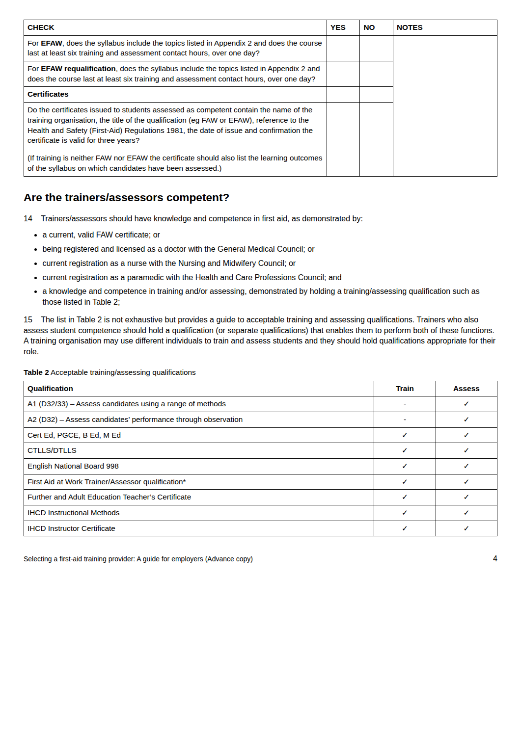| CHECK | YES | NO | NOTES |
| --- | --- | --- | --- |
| For EFAW , does the syllabus include the topics listed in Appendix 2 and does the course last at least six training and assessment contact hours, over one day? | | | |
| For EFAW requalification , does the syllabus include the topics listed in Appendix 2 and does the course last at least six training and assessment contact hours, over one day? | | |
| Certificates | | |
| Do the certificates issued to students assessed as competent contain the name of the training organisation, the title of the qualification (eg FAW or EFAW), reference to the Health and Safety (First-Aid) Regulations 1981, the date of issue and confirmation the certificate is valid for three years? (If training is neither FAW nor EFAW the certificate should also list the learning outcomes of the syllabus on which candidates have been assessed.) | | |
Are the trainers/assessors competent?
14 Trainers/assessors should have knowledge and competence in first aid, as demonstrated by:
a current, valid FAW certificate; or
being registered and licensed as a doctor with the General Medical Council; or
current registration as a nurse with the Nursing and Midwifery Council; or
current registration as a paramedic with the Health and Care Professions Council; and
a knowledge and competence in training and/or assessing, demonstrated by holding a training/assessing qualification such as those listed in Table 2;
15 The list in Table 2 is not exhaustive but provides a guide to acceptable training and assessing qualifications. Trainers who also assess student competence should hold a qualification (or separate qualifications) that enables them to perform both of these functions. A training organisation may use different individuals to train and assess students and they should hold qualifications appropriate for their role.
Table 2 Acceptable training/assessing qualifications
| Qualification | Train | Assess |
| --- | --- | --- |
| A1 (D32/33) – Assess candidates using a range of methods | - | ✓ |
| A2 (D32) – Assess candidates’ performance through observation | - | ✓ |
| Cert Ed, PGCE, B Ed, M Ed | ✓ | ✓ |
| CTLLS/DTLLS | ✓ | ✓ |
| English National Board 998 | ✓ | ✓ |
| First Aid at Work Trainer/Assessor qualification* | ✓ | ✓ |
| Further and Adult Education Teacher’s Certificate | ✓ | ✓ |
| IHCD Instructional Methods | ✓ | ✓ |
| IHCD Instructor Certificate | ✓ | ✓ |
Selecting a first-aid training provider: A guide for employers (Advance copy) 4